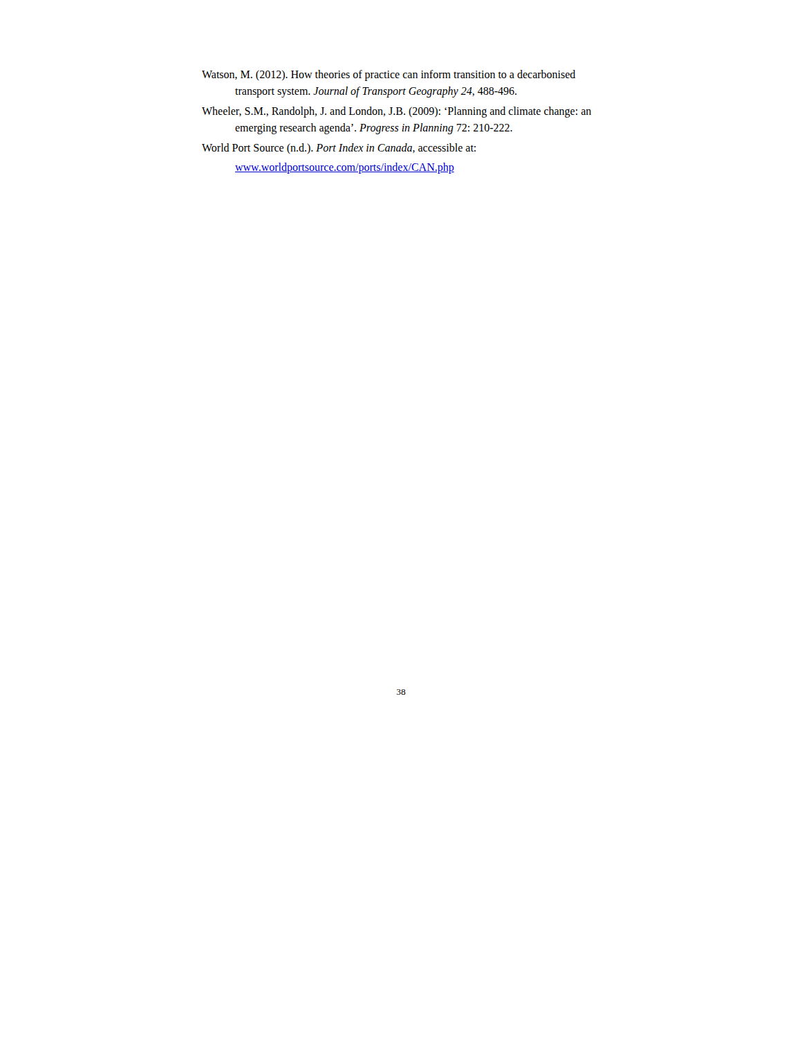Watson, M. (2012). How theories of practice can inform transition to a decarbonised transport system. Journal of Transport Geography 24, 488-496.
Wheeler, S.M., Randolph, J. and London, J.B. (2009): ‘Planning and climate change: an emerging research agenda’. Progress in Planning 72: 210-222.
World Port Source (n.d.). Port Index in Canada, accessible at:
www.worldportsource.com/ports/index/CAN.php
38